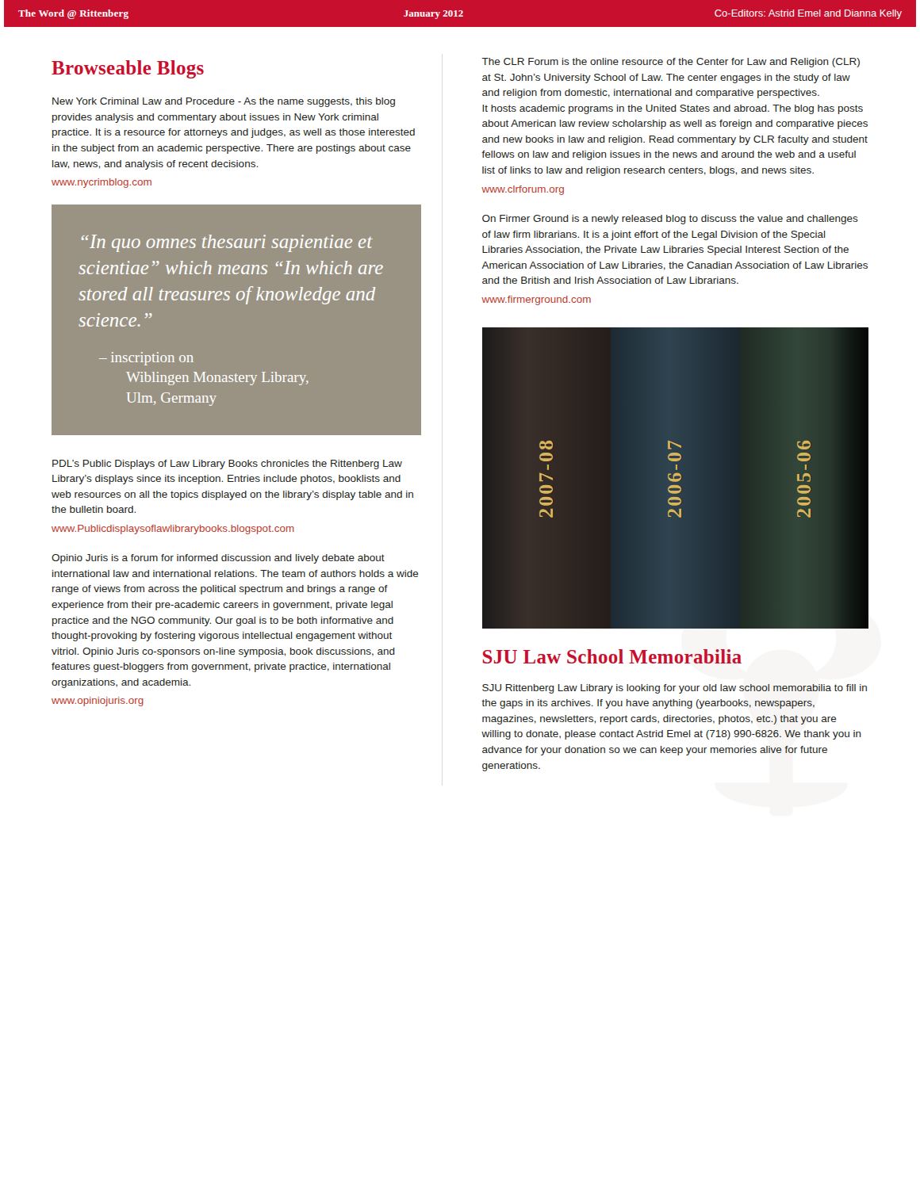The Word @ Rittenberg
January 2012
Co-Editors: Astrid Emel and Dianna Kelly
Browseable Blogs
New York Criminal Law and Procedure - As the name suggests, this blog provides analysis and commentary about issues in New York criminal practice. It is a resource for attorneys and judges, as well as those interested in the subject from an academic perspective. There are postings about case law, news, and analysis of recent decisions.
www.nycrimblog.com
“In quo omnes thesauri sapientiae et scientiae” which means “In which are stored all treasures of knowledge and science.”
– inscription on Wiblingen Monastery Library, Ulm, Germany
PDL’s Public Displays of Law Library Books chronicles the Rittenberg Law Library’s displays since its inception. Entries include photos, booklists and web resources on all the topics displayed on the library’s display table and in the bulletin board.
www.Publicdisplaysoflawlibrarybooks.blogspot.com
Opinio Juris is a forum for informed discussion and lively debate about international law and international relations. The team of authors holds a wide range of views from across the political spectrum and brings a range of experience from their pre-academic careers in government, private legal practice and the NGO community. Our goal is to be both informative and thought-provoking by fostering vigorous intellectual engagement without vitriol. Opinio Juris co-sponsors on-line symposia, book discussions, and features guest-bloggers from government, private practice, international organizations, and academia.
www.opiniojuris.org
The CLR Forum is the online resource of the Center for Law and Religion (CLR) at St. John’s University School of Law. The center engages in the study of law and religion from domestic, international and comparative perspectives.
It hosts academic programs in the United States and abroad. The blog has posts about American law review scholarship as well as foreign and comparative pieces and new books in law and religion. Read commentary by CLR faculty and student fellows on law and religion issues in the news and around the web and a useful list of links to law and religion research centers, blogs, and news sites.
www.clrforum.org
On Firmer Ground is a newly released blog to discuss the value and challenges of law firm librarians. It is a joint effort of the Legal Division of the Special Libraries Association, the Private Law Libraries Special Interest Section of the American Association of Law Libraries, the Canadian Association of Law Libraries and the British and Irish Association of Law Librarians.
www.firmerground.com
2007-08
2006-07
2005-06
SJU Law School Memorabilia
SJU Rittenberg Law Library is looking for your old law school memorabilia to fill in the gaps in its archives. If you have anything (yearbooks, newspapers, magazines, newsletters, report cards, directories, photos, etc.) that you are willing to donate, please contact Astrid Emel at (718) 990-6826. We thank you in advance for your donation so we can keep your memories alive for future generations.